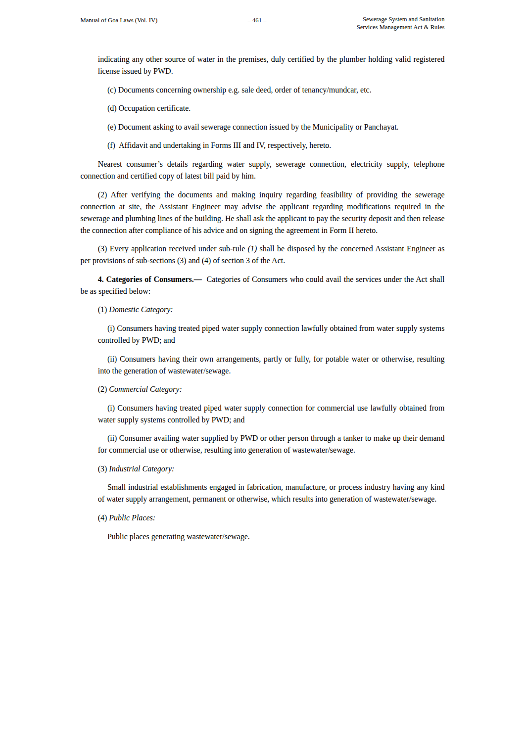Manual of Goa Laws (Vol. IV)
– 461 –
Sewerage System and Sanitation
Services Management Act & Rules
indicating any other source of water in the premises, duly certified by the plumber holding valid registered license issued by PWD.
(c) Documents concerning ownership e.g. sale deed, order of tenancy/mundcar, etc.
(d) Occupation certificate.
(e) Document asking to avail sewerage connection issued by the Municipality or Panchayat.
(f) Affidavit and undertaking in Forms III and IV, respectively, hereto.
Nearest consumer’s details regarding water supply, sewerage connection, electricity supply, telephone connection and certified copy of latest bill paid by him.
(2) After verifying the documents and making inquiry regarding feasibility of providing the sewerage connection at site, the Assistant Engineer may advise the applicant regarding modifications required in the sewerage and plumbing lines of the building. He shall ask the applicant to pay the security deposit and then release the connection after compliance of his advice and on signing the agreement in Form II hereto.
(3) Every application received under sub-rule (1) shall be disposed by the concerned Assistant Engineer as per provisions of sub-sections (3) and (4) of section 3 of the Act.
4. Categories of Consumers.— Categories of Consumers who could avail the services under the Act shall be as specified below:
(1) Domestic Category:
(i) Consumers having treated piped water supply connection lawfully obtained from water supply systems controlled by PWD; and
(ii) Consumers having their own arrangements, partly or fully, for potable water or otherwise, resulting into the generation of wastewater/sewage.
(2) Commercial Category:
(i) Consumers having treated piped water supply connection for commercial use lawfully obtained from water supply systems controlled by PWD; and
(ii) Consumer availing water supplied by PWD or other person through a tanker to make up their demand for commercial use or otherwise, resulting into generation of wastewater/sewage.
(3) Industrial Category:
Small industrial establishments engaged in fabrication, manufacture, or process industry having any kind of water supply arrangement, permanent or otherwise, which results into generation of wastewater/sewage.
(4) Public Places:
Public places generating wastewater/sewage.